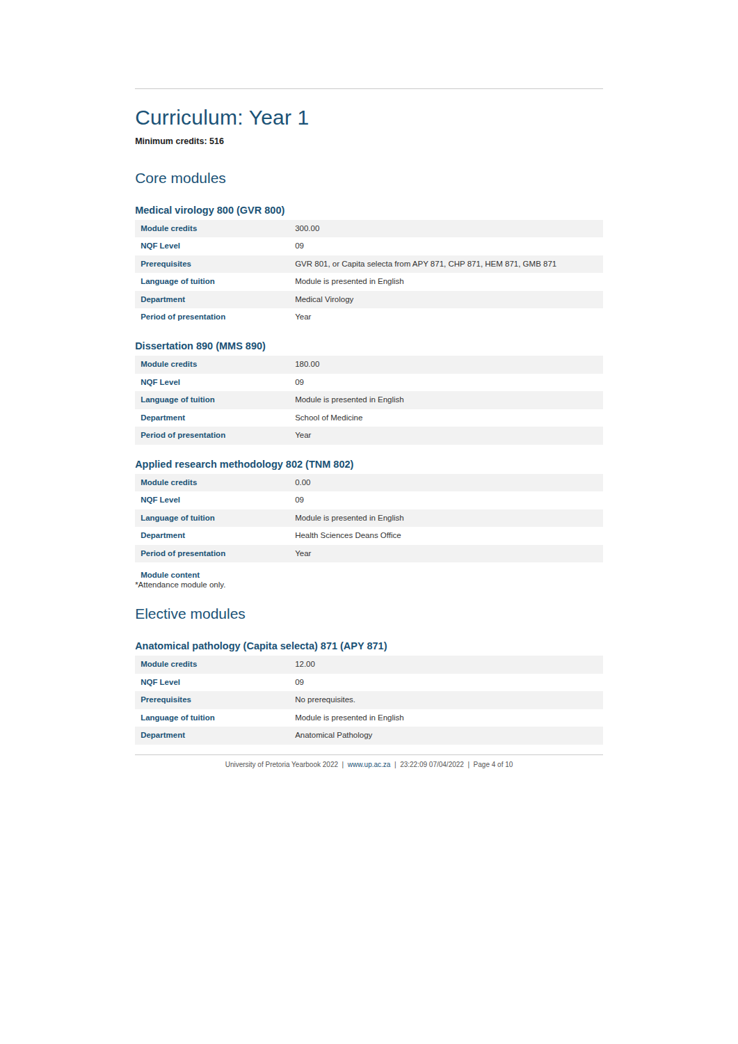Curriculum: Year 1
Minimum credits: 516
Core modules
Medical virology 800 (GVR 800)
| Module credits | 300.00 |
| NQF Level | 09 |
| Prerequisites | GVR 801, or Capita selecta from APY 871, CHP 871, HEM 871, GMB 871 |
| Language of tuition | Module is presented in English |
| Department | Medical Virology |
| Period of presentation | Year |
Dissertation 890 (MMS 890)
| Module credits | 180.00 |
| NQF Level | 09 |
| Language of tuition | Module is presented in English |
| Department | School of Medicine |
| Period of presentation | Year |
Applied research methodology 802 (TNM 802)
| Module credits | 0.00 |
| NQF Level | 09 |
| Language of tuition | Module is presented in English |
| Department | Health Sciences Deans Office |
| Period of presentation | Year |
Module content
*Attendance module only.
Elective modules
Anatomical pathology (Capita selecta) 871 (APY 871)
| Module credits | 12.00 |
| NQF Level | 09 |
| Prerequisites | No prerequisites. |
| Language of tuition | Module is presented in English |
| Department | Anatomical Pathology |
University of Pretoria Yearbook 2022 | www.up.ac.za | 23:22:09 07/04/2022 | Page 4 of 10